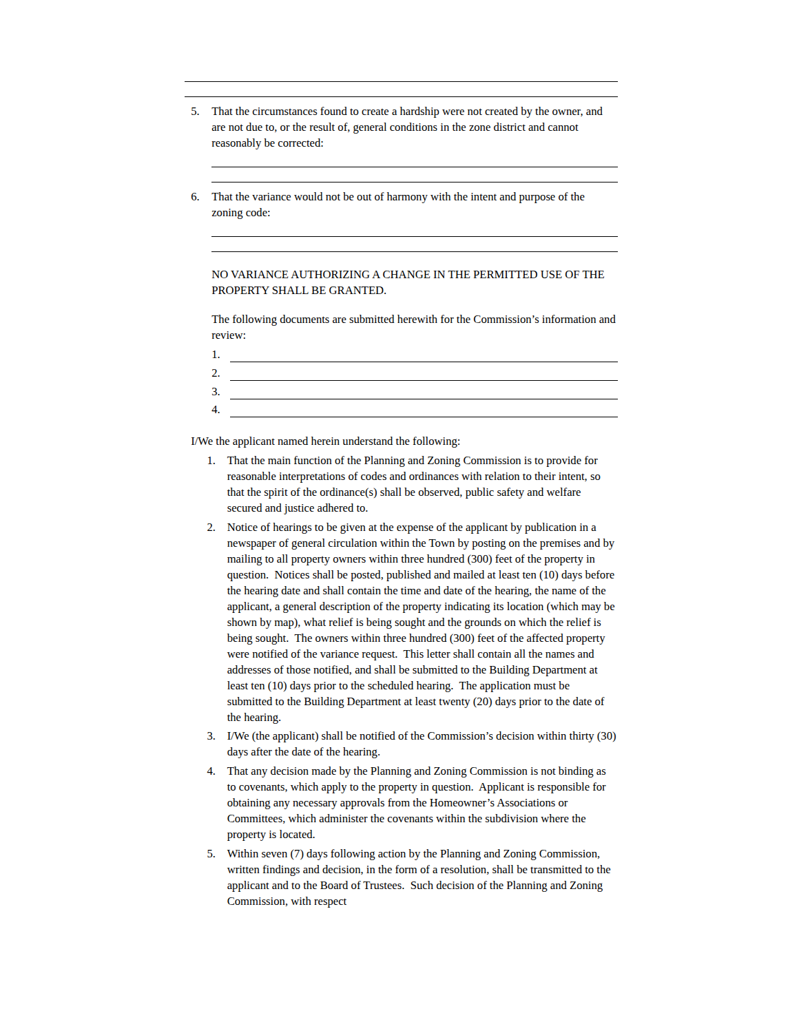5. That the circumstances found to create a hardship were not created by the owner, and are not due to, or the result of, general conditions in the zone district and cannot reasonably be corrected:
6. That the variance would not be out of harmony with the intent and purpose of the zoning code:
NO VARIANCE AUTHORIZING A CHANGE IN THE PERMITTED USE OF THE PROPERTY SHALL BE GRANTED.
The following documents are submitted herewith for the Commission’s information and review:
1.
2.
3.
4.
I/We the applicant named herein understand the following:
1. That the main function of the Planning and Zoning Commission is to provide for reasonable interpretations of codes and ordinances with relation to their intent, so that the spirit of the ordinance(s) shall be observed, public safety and welfare secured and justice adhered to.
2. Notice of hearings to be given at the expense of the applicant by publication in a newspaper of general circulation within the Town by posting on the premises and by mailing to all property owners within three hundred (300) feet of the property in question. Notices shall be posted, published and mailed at least ten (10) days before the hearing date and shall contain the time and date of the hearing, the name of the applicant, a general description of the property indicating its location (which may be shown by map), what relief is being sought and the grounds on which the relief is being sought. The owners within three hundred (300) feet of the affected property were notified of the variance request. This letter shall contain all the names and addresses of those notified, and shall be submitted to the Building Department at least ten (10) days prior to the scheduled hearing. The application must be submitted to the Building Department at least twenty (20) days prior to the date of the hearing.
3. I/We (the applicant) shall be notified of the Commission’s decision within thirty (30) days after the date of the hearing.
4. That any decision made by the Planning and Zoning Commission is not binding as to covenants, which apply to the property in question. Applicant is responsible for obtaining any necessary approvals from the Homeowner’s Associations or Committees, which administer the covenants within the subdivision where the property is located.
5. Within seven (7) days following action by the Planning and Zoning Commission, written findings and decision, in the form of a resolution, shall be transmitted to the applicant and to the Board of Trustees. Such decision of the Planning and Zoning Commission, with respect